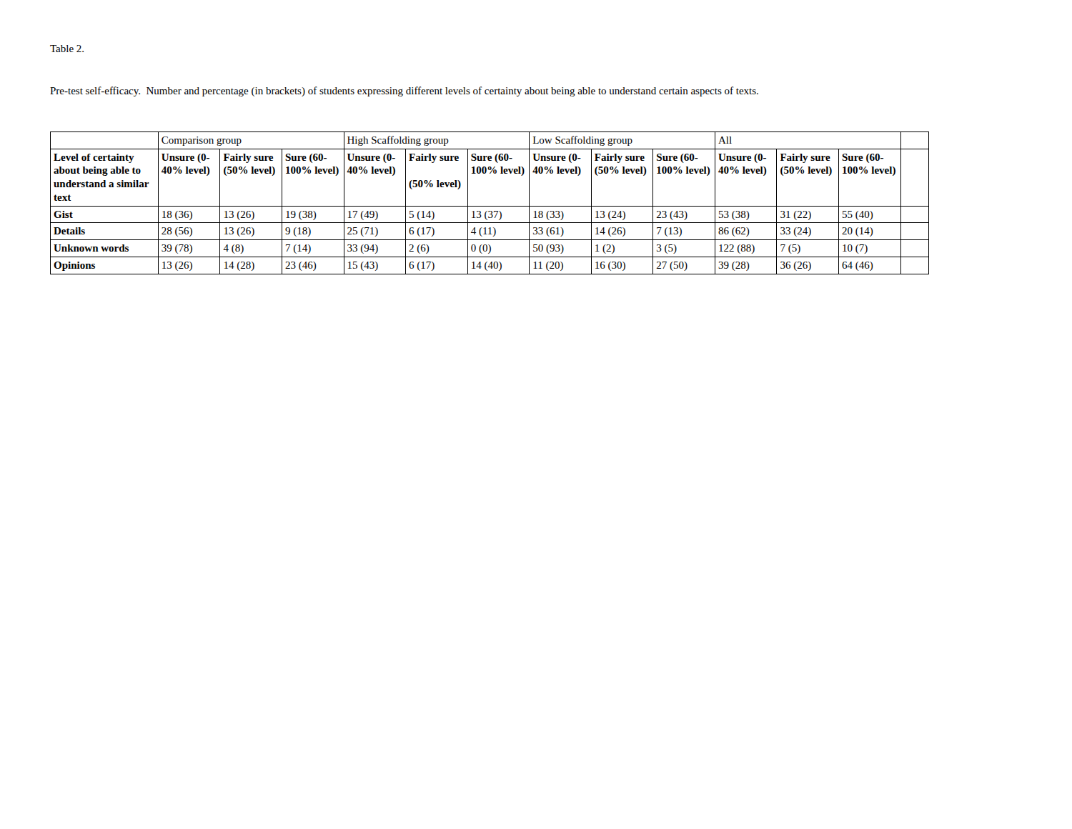Table 2.
Pre-test self-efficacy. Number and percentage (in brackets) of students expressing different levels of certainty about being able to understand certain aspects of texts.
| | Comparison group | High Scaffolding group | Low Scaffolding group | All | |
| Level of certainty about being able to understand a similar text | Unsure (0-40% level) | Fairly sure (50% level) | Sure (60-100% level) | Unsure (0-40% level) | Fairly sure (50% level) | Sure (60-100% level) | Unsure (0-40% level) | Fairly sure (50% level) | Sure (60-100% level) | Unsure (0-40% level) | Fairly sure (50% level) | Sure (60-100% level) | |
| Gist | 18 (36) | 13 (26) | 19 (38) | 17 (49) | 5 (14) | 13 (37) | 18 (33) | 13 (24) | 23 (43) | 53 (38) | 31 (22) | 55 (40) | |
| Details | 28 (56) | 13 (26) | 9 (18) | 25 (71) | 6 (17) | 4 (11) | 33 (61) | 14 (26) | 7 (13) | 86 (62) | 33 (24) | 20 (14) | |
| Unknown words | 39 (78) | 4 (8) | 7 (14) | 33 (94) | 2 (6) | 0 (0) | 50 (93) | 1 (2) | 3 (5) | 122 (88) | 7 (5) | 10 (7) | |
| Opinions | 13 (26) | 14 (28) | 23 (46) | 15 (43) | 6 (17) | 14 (40) | 11 (20) | 16 (30) | 27 (50) | 39 (28) | 36 (26) | 64 (46) | |